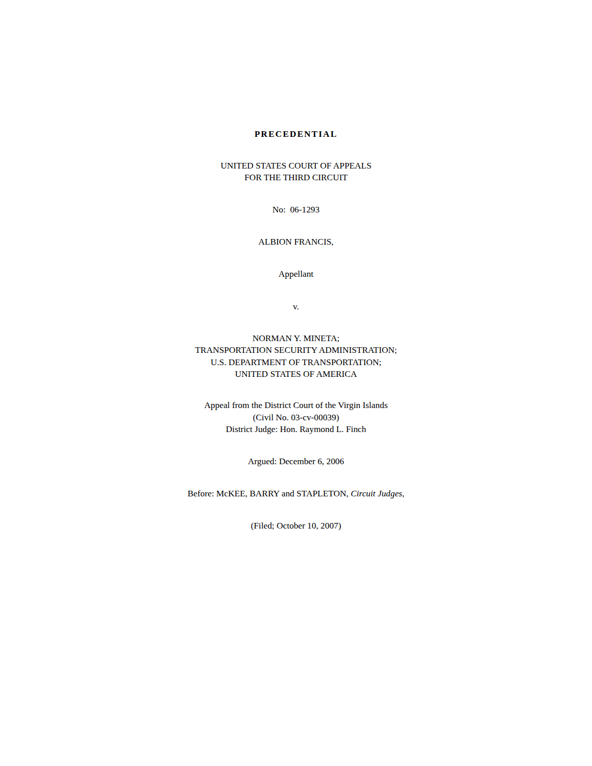PRECEDENTIAL
UNITED STATES COURT OF APPEALS FOR THE THIRD CIRCUIT
No: 06-1293
ALBION FRANCIS,
Appellant
v.
NORMAN Y. MINETA; TRANSPORTATION SECURITY ADMINISTRATION; U.S. DEPARTMENT OF TRANSPORTATION; UNITED STATES OF AMERICA
Appeal from the District Court of the Virgin Islands (Civil No. 03-cv-00039) District Judge: Hon. Raymond L. Finch
Argued: December 6, 2006
Before: McKEE, BARRY and STAPLETON, Circuit Judges,
(Filed; October 10, 2007)